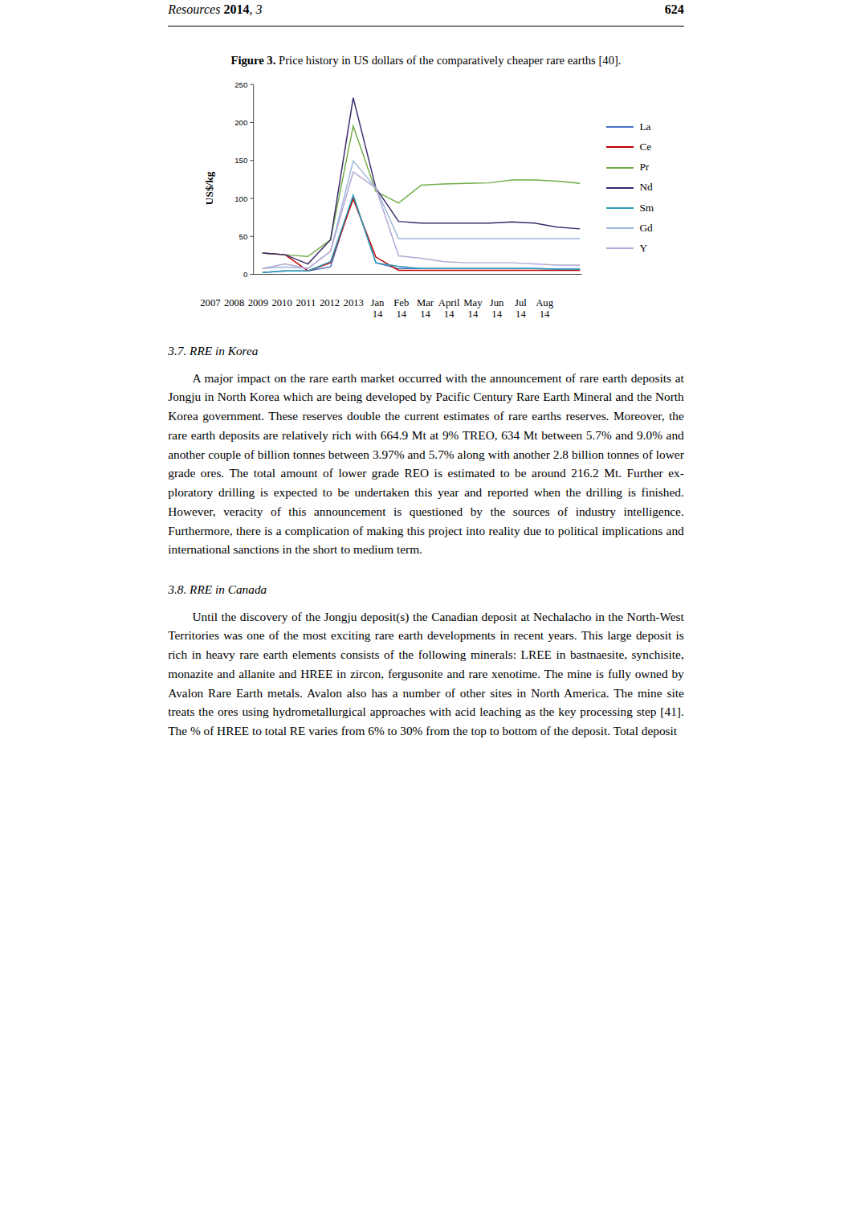Resources 2014, 3
624
Figure 3. Price history in US dollars of the comparatively cheaper rare earths [40].
US$/kg
0 50 100 150 200 250
La
Ce
Pr
Nd
Sm
Gd
Y
2007200820092010201120122013 Jan Feb Mar April May Jun Jul Aug
1414141414141414
3.7. RRE in Korea
A major impact on the rare earth market occurred with the announcement of rare earth deposits at Jongju in North Korea which are being developed by Pacific Century Rare Earth Mineral and the North Korea government. These reserves double the current estimates of rare earths reserves. Moreover, the rare earth deposits are relatively rich with 664.9 Mt at 9% TREO, 634 Mt between 5.7% and 9.0% and another couple of billion tonnes between 3.97% and 5.7% along with another 2.8 billion tonnes of lower grade ores. The total amount of lower grade REO is estimated to be around 216.2 Mt. Further exploratory drilling is expected to be undertaken this year and reported when the drilling is finished. However, veracity of this announcement is questioned by the sources of industry intelligence. Furthermore, there is a complication of making this project into reality due to political implications and international sanctions in the short to medium term.
3.8. RRE in Canada
Until the discovery of the Jongju deposit(s) the Canadian deposit at Nechalacho in the North-West Territories was one of the most exciting rare earth developments in recent years. This large deposit is rich in heavy rare earth elements consists of the following minerals: LREE in bastnaesite, synchisite, monazite and allanite and HREE in zircon, fergusonite and rare xenotime. The mine is fully owned by Avalon Rare Earth metals. Avalon also has a number of other sites in North America. The mine site treats the ores using hydrometallurgical approaches with acid leaching as the key processing step [41]. The % of HREE to total RE varies from 6% to 30% from the top to bottom of the deposit. Total deposit